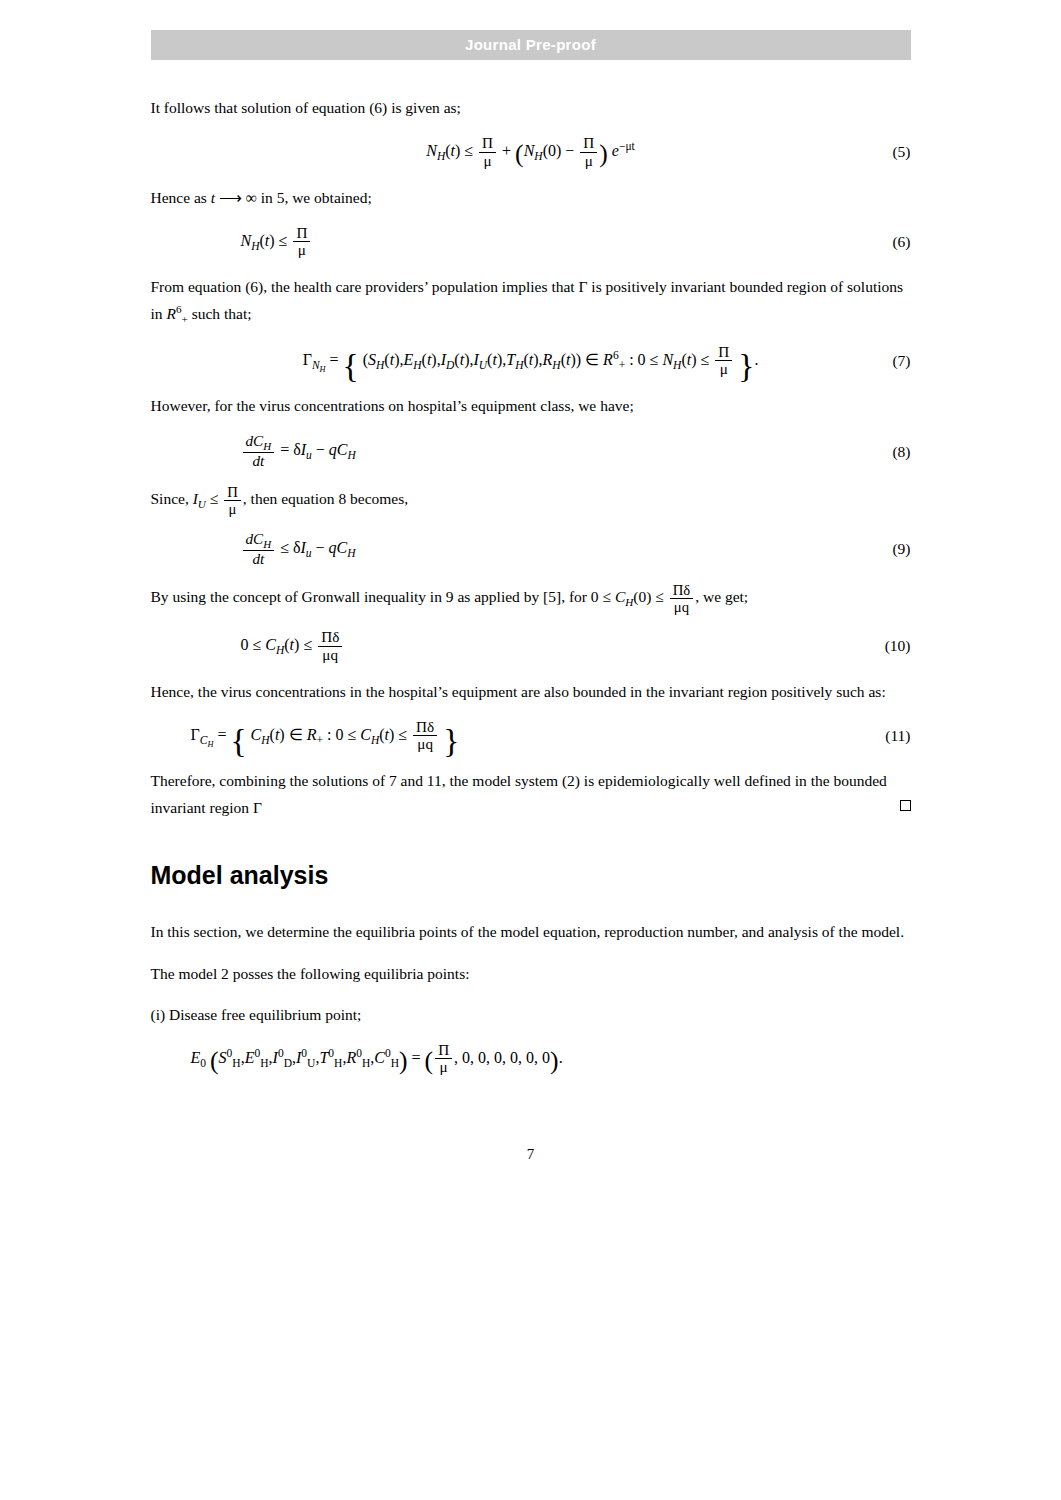Journal Pre-proof
It follows that solution of equation (6) is given as;
NH(t) ≤ Πμ + (NH(0) − Πμ) e−μt
(5)
Hence as t ⟶ ∞ in 5, we obtained;
NH(t) ≤ Πμ
(6)
From equation (6), the health care providers’ population implies that Γ is positively invariant bounded region of solutions in R 6+ such that;
ΓNH = { (SH(t),EH(t),ID(t),IU(t),TH(t),RH(t)) ∈ R 6+ : 0 ≤ NH(t) ≤ Πμ }.
(7)
However, for the virus concentrations on hospital’s equipment class, we have;
dCH dt = δIu − qCH
(8)
Since, IU ≤ Πμ, then equation 8 becomes,
dCH dt ≤ δIu − qCH
(9)
By using the concept of Gronwall inequality in 9 as applied by [5], for 0 ≤ CH(0) ≤ Πδ μq, we get;
0 ≤ CH(t) ≤ Πδ μq
(10)
Hence, the virus concentrations in the hospital’s equipment are also bounded in the invariant region positively such as:
ΓCH = { CH(t) ∈ R+ : 0 ≤ CH(t) ≤ Πδ μq }
(11)
Therefore, combining the solutions of 7 and 11, the model system (2) is epidemiologically well defined in the bounded invariant region Γ
Model analysis
In this section, we determine the equilibria points of the model equation, reproduction number, and analysis of the model.
The model 2 posses the following equilibria points:
(i) Disease free equilibrium point;
E 0 (S 0 H,E 0 H,I 0 D,I 0 U,T 0 H,R 0 H,C 0 H) = (Πμ, 0, 0, 0, 0, 0, 0).
7